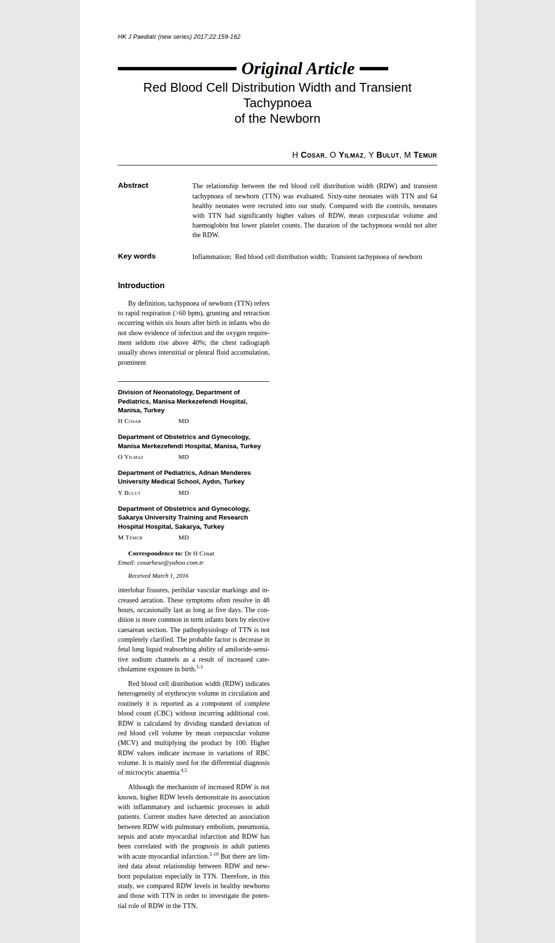HK J Paediatr (new series) 2017;22:159-162
Original Article
Red Blood Cell Distribution Width and Transient Tachypnoea
of the Newborn
H Cosar, O Yilmaz, Y Bulut, M Temur
Abstract
The relationship between the red blood cell distribution width (RDW) and transient tachypnoea of newborn (TTN) was evaluated. Sixty-nine neonates with TTN and 64 healthy neonates were recruited into our study. Compared with the controls, neonates with TTN had significantly higher values of RDW, mean corpuscular volume and haemoglobin but lower platelet counts. The duration of the tachypnoea would not alter the RDW.
Key words
Inflammation; Red blood cell distribution width; Transient tachypnoea of newborn
Introduction
By definition, tachypnoea of newborn (TTN) refers to rapid respiration (>60 bpm), grunting and retraction occurring within six hours after birth in infants who do not show evidence of infection and the oxygen requirement seldom rise above 40%; the chest radiograph usually shows interstitial or pleural fluid accumulation, prominent
Division of Neonatology, Department of Pediatrics, Manisa Merkezefendi Hospital, Manisa, Turkey
H Cosar MD
Department of Obstetrics and Gynecology, Manisa Merkezefendi Hospital, Manisa, Turkey
O Yilmaz MD
Department of Pediatrics, Adnan Menderes University Medical School, Aydın, Turkey
Y Bulut MD
Department of Obstetrics and Gynecology, Sakarya University Training and Research Hospital Hospital, Sakarya, Turkey
M Temur MD
Correspondence to: Dr H Cosar
Email: cosarhese@yahoo.com.tr
Received March 1, 2016
interlobar fissures, perihilar vascular markings and increased aeration. These symptoms often resolve in 48 hours, occasionally last as long as five days. The condition is more common in term infants born by elective caesarean section. The pathophysiology of TTN is not completely clarified. The probable factor is decrease in fetal lung liquid reabsorbing ability of amiloride-sensitive sodium channels as a result of increased catecholamine exposure in birth.1-3
Red blood cell distribution width (RDW) indicates heterogeneity of erythrocyte volume in circulation and routinely it is reported as a component of complete blood count (CBC) without incurring additional cost. RDW is calculated by dividing standard deviation of red blood cell volume by mean corpuscular volume (MCV) and multiplying the product by 100. Higher RDW values indicate increase in variations of RBC volume. It is mainly used for the differential diagnosis of microcytic anaemia.4,5
Although the mechanism of increased RDW is not known, higher RDW levels demonstrate its association with inflammatory and ischaemic processes in adult patients. Current studies have detected an association between RDW with pulmonary embolism, pneumonia, sepsis and acute myocardial infarction and RDW has been correlated with the prognosis in adult patients with acute myocardial infarction.5-10 But there are limited data about relationship between RDW and newborn population especially in TTN. Therefore, in this study, we compared RDW levels in healthy newborns and those with TTN in order to investigate the potential role of RDW in the TTN.